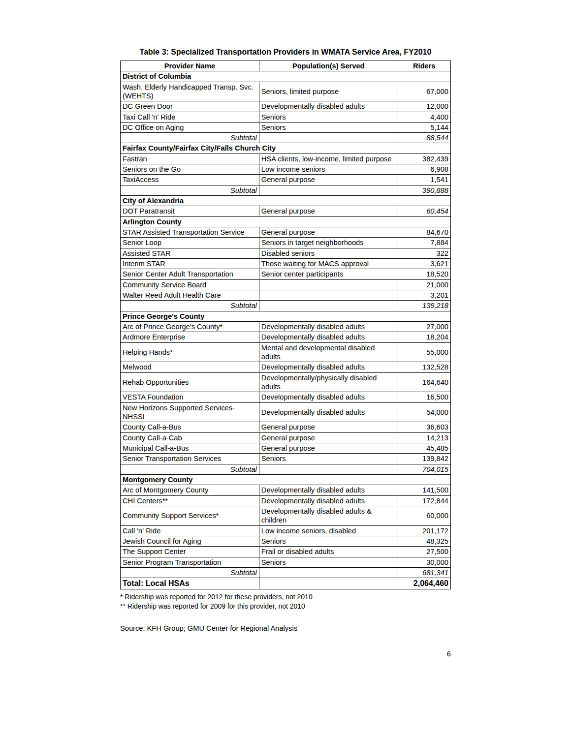Table 3: Specialized Transportation Providers in WMATA Service Area, FY2010
| Provider Name | Population(s) Served | Riders |
| --- | --- | --- |
| District of Columbia |
| Wash. Elderly Handicapped Transp. Svc. (WEHTS) | Seniors, limited purpose | 67,000 |
| DC Green Door | Developmentally disabled adults | 12,000 |
| Taxi Call 'n' Ride | Seniors | 4,400 |
| DC Office on Aging | Seniors | 5,144 |
| Subtotal | | 88,544 |
| Fairfax County/Fairfax City/Falls Church City |
| Fastran | HSA clients, low-income, limited purpose | 382,439 |
| Seniors on the Go | Low income seniors | 6,908 |
| TaxiAccess | General purpose | 1,541 |
| Subtotal | | 390,888 |
| City of Alexandria |
| DOT Paratransit | General purpose | 60,454 |
| Arlington County |
| STAR Assisted Transportation Service | General purpose | 84,670 |
| Senior Loop | Seniors in target neighborhoods | 7,884 |
| Assisted STAR | Disabled seniors | 322 |
| Interim STAR | Those waiting for MACS approval | 3,621 |
| Senior Center Adult Transportation | Senior center participants | 18,520 |
| Community Service Board | | 21,000 |
| Walter Reed Adult Health Care | | 3,201 |
| Subtotal | | 139,218 |
| Prince George's County |
| Arc of Prince George's County* | Developmentally disabled adults | 27,000 |
| Ardmore Enterprise | Developmentally disabled adults | 18,204 |
| Helping Hands* | Mental and developmental disabled adults | 55,000 |
| Melwood | Developmentally disabled adults | 132,528 |
| Rehab Opportunities | Developmentally/physically disabled adults | 164,640 |
| VESTA Foundation | Developmentally disabled adults | 16,500 |
| New Horizons Supported Services-NHSSI | Developmentally disabled adults | 54,000 |
| County Call-a-Bus | General purpose | 36,603 |
| County Call-a-Cab | General purpose | 14,213 |
| Municipal Call-a-Bus | General purpose | 45,485 |
| Senior Transportation Services | Seniors | 139,842 |
| Subtotal | | 704,015 |
| Montgomery County |
| Arc of Montgomery County | Developmentally disabled adults | 141,500 |
| CHI Centers** | Developmentally disabled adults | 172,844 |
| Community Support Services* | Developmentally disabled adults & children | 60,000 |
| Call 'n' Ride | Low income seniors, disabled | 201,172 |
| Jewish Council for Aging | Seniors | 48,325 |
| The Support Center | Frail or disabled adults | 27,500 |
| Senior Program Transportation | Seniors | 30,000 |
| Subtotal | | 681,341 |
| Total: Local HSAs | | 2,064,460 |
* Ridership was reported for 2012 for these providers, not 2010
** Ridership was reported for 2009 for this provider, not 2010
Source: KFH Group; GMU Center for Regional Analysis
6